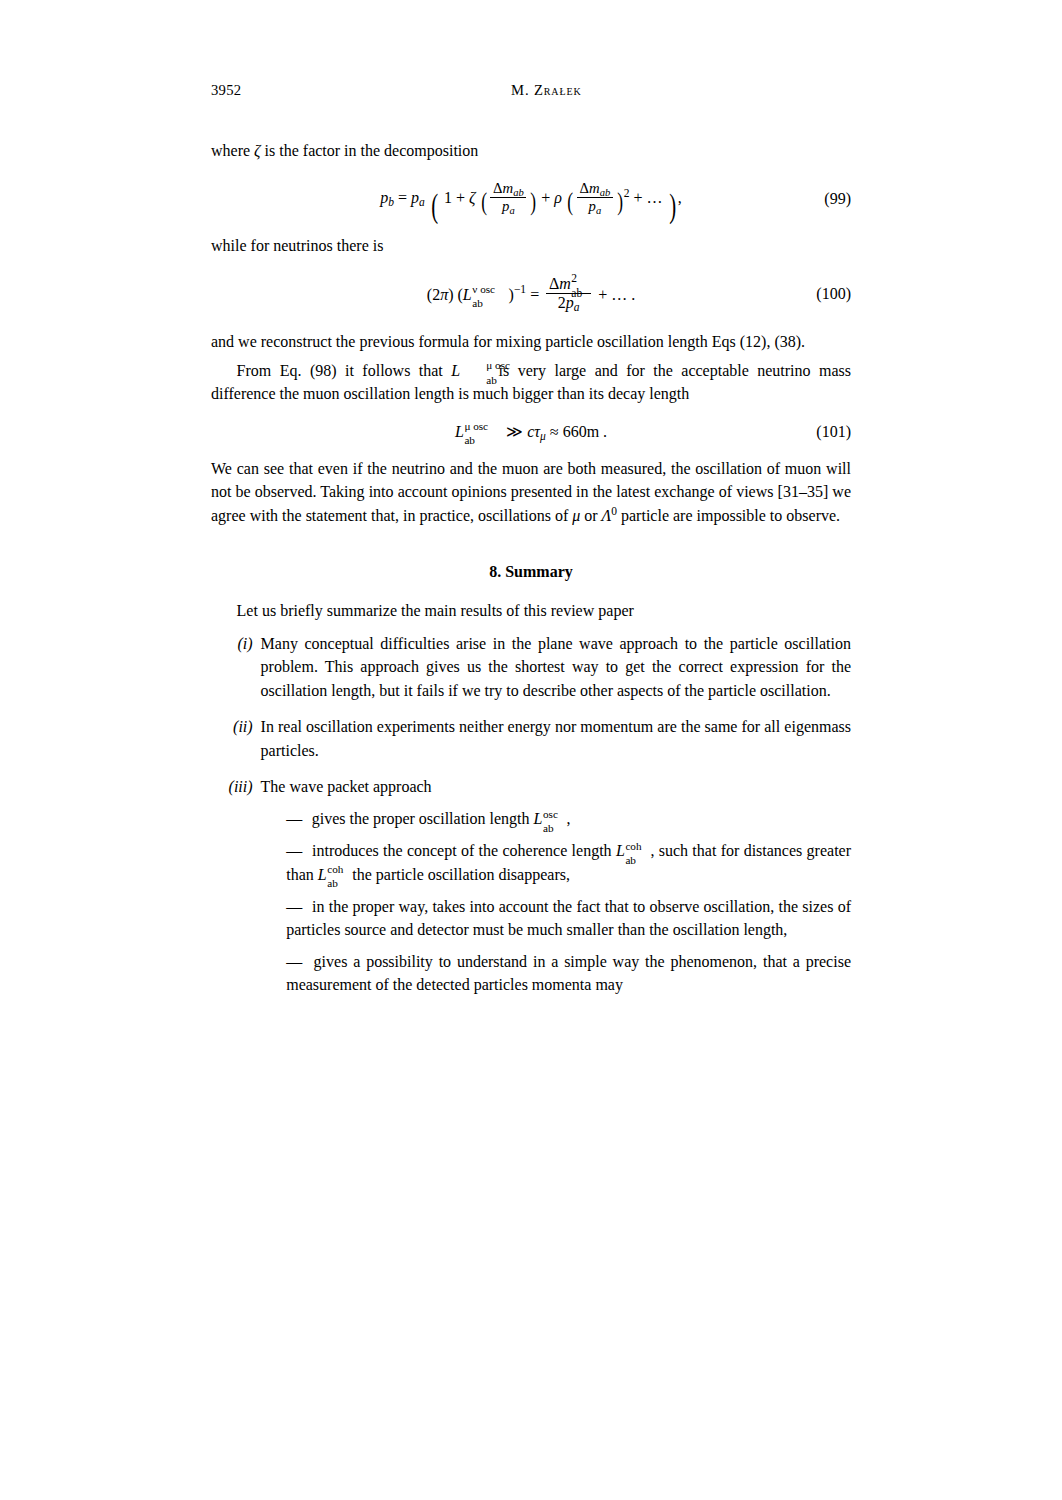3952 M. Zrałek
where ζ is the factor in the decomposition
pb = pa ( 1 + ζ (Δmab pa) + ρ (Δmab pa)2 + … ),
(99)
while for neutrinos there is
(2 π) (Lν oscab )−1 = Δm 2ab 2 pa + … .
(100)
and we reconstruct the previous formula for mixing particle oscillation length Eqs (12), (38).
From Eq. (98) it follows that Lμ oscab is very large and for the acceptable neutrino mass difference the muon oscillation length is much bigger than its decay length
Lμ oscab ≫ cτμ ≈ 660 m .
(101)
We can see that even if the neutrino and the muon are both measured, the oscillation of muon will not be observed. Taking into account opinions presented in the latest exchange of views [31–35] we agree with the statement that, in practice, oscillations of μ or Λ0 particle are impossible to observe.
8. Summary
Let us briefly summarize the main results of this review paper
(i) Many conceptual difficulties arise in the plane wave approach to the particle oscillation problem. This approach gives us the shortest way to get the correct expression for the oscillation length, but it fails if we try to describe other aspects of the particle oscillation.
(ii) In real oscillation experiments neither energy nor momentum are the same for all eigenmass particles.
(iii) The wave packet approach
— gives the proper oscillation length Loscab ,
— introduces the concept of the coherence length Lcohab , such that for distances greater than Lcohab the particle oscillation disappears,
— in the proper way, takes into account the fact that to observe oscillation, the sizes of particles source and detector must be much smaller than the oscillation length,
— gives a possibility to understand in a simple way the phenomenon, that a precise measurement of the detected particles momenta may